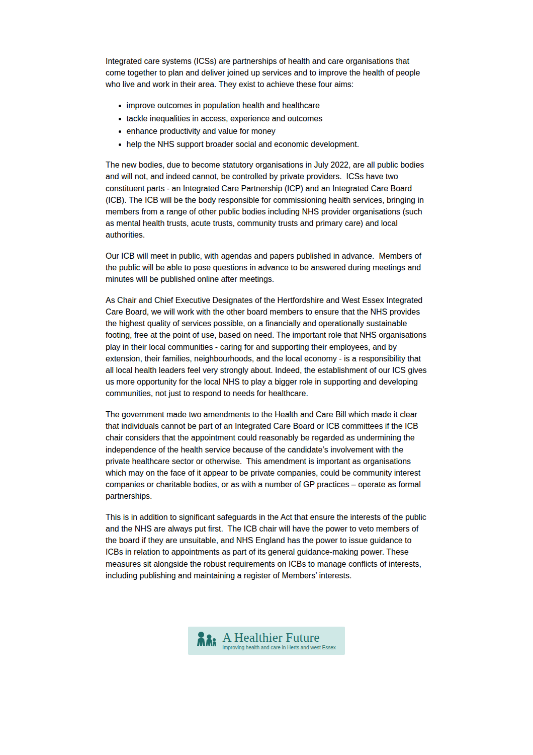Integrated care systems (ICSs) are partnerships of health and care organisations that come together to plan and deliver joined up services and to improve the health of people who live and work in their area. They exist to achieve these four aims:
improve outcomes in population health and healthcare
tackle inequalities in access, experience and outcomes
enhance productivity and value for money
help the NHS support broader social and economic development.
The new bodies, due to become statutory organisations in July 2022, are all public bodies and will not, and indeed cannot, be controlled by private providers. ICSs have two constituent parts - an Integrated Care Partnership (ICP) and an Integrated Care Board (ICB). The ICB will be the body responsible for commissioning health services, bringing in members from a range of other public bodies including NHS provider organisations (such as mental health trusts, acute trusts, community trusts and primary care) and local authorities.
Our ICB will meet in public, with agendas and papers published in advance. Members of the public will be able to pose questions in advance to be answered during meetings and minutes will be published online after meetings.
As Chair and Chief Executive Designates of the Hertfordshire and West Essex Integrated Care Board, we will work with the other board members to ensure that the NHS provides the highest quality of services possible, on a financially and operationally sustainable footing, free at the point of use, based on need. The important role that NHS organisations play in their local communities - caring for and supporting their employees, and by extension, their families, neighbourhoods, and the local economy - is a responsibility that all local health leaders feel very strongly about. Indeed, the establishment of our ICS gives us more opportunity for the local NHS to play a bigger role in supporting and developing communities, not just to respond to needs for healthcare.
The government made two amendments to the Health and Care Bill which made it clear that individuals cannot be part of an Integrated Care Board or ICB committees if the ICB chair considers that the appointment could reasonably be regarded as undermining the independence of the health service because of the candidate’s involvement with the private healthcare sector or otherwise. This amendment is important as organisations which may on the face of it appear to be private companies, could be community interest companies or charitable bodies, or as with a number of GP practices – operate as formal partnerships.
This is in addition to significant safeguards in the Act that ensure the interests of the public and the NHS are always put first. The ICB chair will have the power to veto members of the board if they are unsuitable, and NHS England has the power to issue guidance to ICBs in relation to appointments as part of its general guidance-making power. These measures sit alongside the robust requirements on ICBs to manage conflicts of interests, including publishing and maintaining a register of Members’ interests.
A Healthier Future
Improving health and care in Herts and west Essex